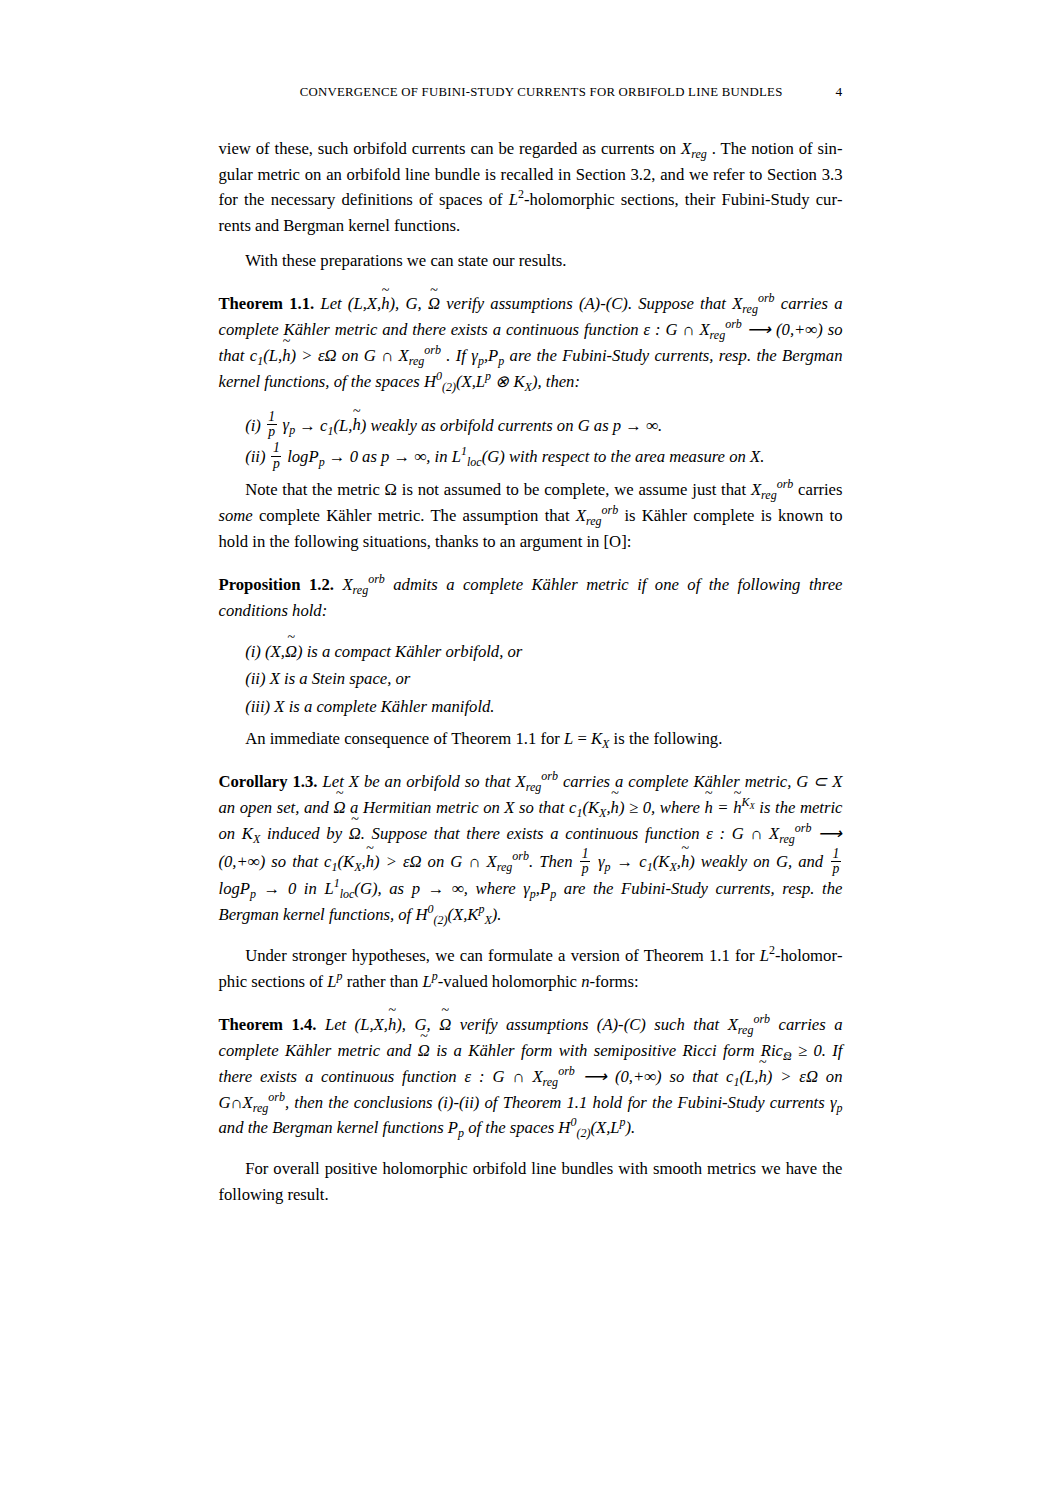CONVERGENCE OF FUBINI-STUDY CURRENTS FOR ORBIFOLD LINE BUNDLES 4
view of these, such orbifold currents can be regarded as currents on Xreg . The notion of singular metric on an orbifold line bundle is recalled in Section 3.2, and we refer to Section 3.3 for the necessary definitions of spaces of L2-holomorphic sections, their Fubini-Study currents and Bergman kernel functions.
With these preparations we can state our results.
Theorem 1.1. Let (L,X,~h), G, ~Ω verify assumptions (A)-(C). Suppose that Xregorb carries a complete Kähler metric and there exists a continuous function ε : G ∩ Xregorb ⟶ (0,+∞) so that c1(L,~h) > ε Ω on G ∩ Xregorb . If γp,Pp are the Fubini-Study currents, resp. the Bergman kernel functions, of the spaces H0(2)(X,Lp ⊗ KX), then:
(i) 1 p γp → c1(L,~h) weakly as orbifold currents on G as p → ∞.
(ii) 1 p logPp → 0 as p → ∞, in L1loc(G) with respect to the area measure on X.
Note that the metric Ω is not assumed to be complete, we assume just that Xregorb carries some complete Kähler metric. The assumption that Xregorb is Kähler complete is known to hold in the following situations, thanks to an argument in [O]:
Proposition 1.2. Xregorb admits a complete Kähler metric if one of the following three conditions hold:
(i) (X,~Ω) is a compact Kähler orbifold, or
(ii) X is a Stein space, or
(iii) X is a complete Kähler manifold.
An immediate consequence of Theorem 1.1 for L = KX is the following.
Corollary 1.3. Let X be an orbifold so that Xregorb carries a complete Kähler metric, G ⊂ X an open set, and ~Ω a Hermitian metric on X so that c1(KX,~h) ≥ 0, where ~h = ~hKX is the metric on KX induced by ~Ω. Suppose that there exists a continuous function ε : G ∩ Xregorb ⟶ (0,+∞) so that c1(KX,~h) > ε Ω on G ∩ Xregorb. Then 1 p γp → c1(KX,~h) weakly on G, and 1 p logPp → 0 in L1loc(G), as p → ∞, where γp,Pp are the Fubini-Study currents, resp. the Bergman kernel functions, of H0(2)(X,KpX).
Under stronger hypotheses, we can formulate a version of Theorem 1.1 for L2-holomorphic sections of Lp rather than Lp-valued holomorphic n-forms:
Theorem 1.4. Let (L,X,~h), G, ~Ω verify assumptions (A)-(C) such that Xregorb carries a complete Kähler metric and ~Ω is a Kähler form with semipositive Ricci form Ric~Ω ≥ 0. If there exists a continuous function ε : G ∩ Xregorb ⟶ (0,+∞) so that c1(L,~h) > ε Ω on G∩Xregorb, then the conclusions (i)-(ii) of Theorem 1.1 hold for the Fubini-Study currents γp and the Bergman kernel functions Pp of the spaces H0(2)(X,Lp).
For overall positive holomorphic orbifold line bundles with smooth metrics we have the following result.